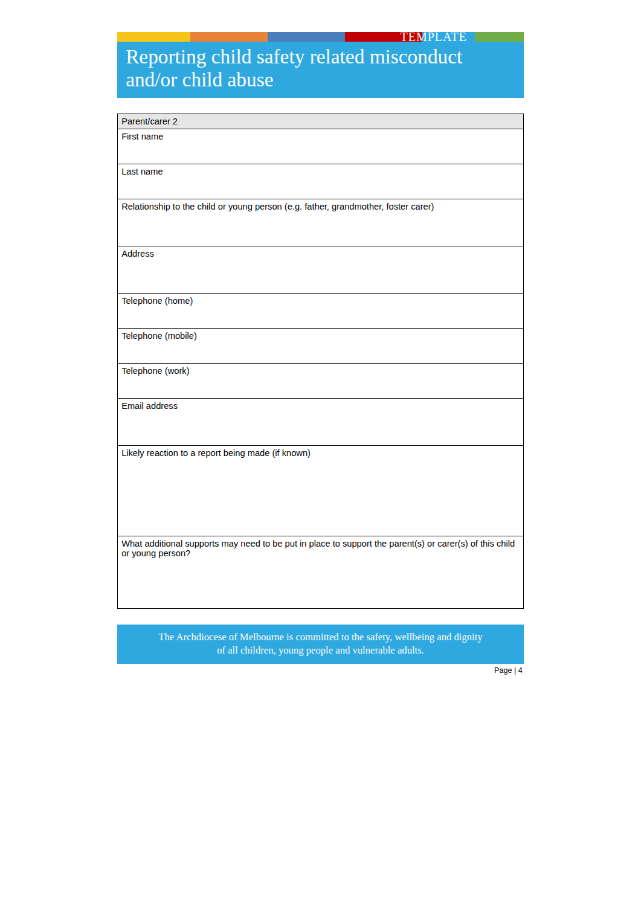TEMPLATE
Reporting child safety related misconduct
and/or child abuse
| Parent/carer 2 |
| --- |
| First name |
| Last name |
| Relationship to the child or young person (e.g. father, grandmother, foster carer) |
| Address |
| Telephone (home) |
| Telephone (mobile) |
| Telephone (work) |
| Email address |
| Likely reaction to a report being made (if known) |
| What additional supports may need to be put in place to support the parent(s) or carer(s) of this child or young person? |
The Archdiocese of Melbourne is committed to the safety, wellbeing and dignity
of all children, young people and vulnerable adults.
Page | 4